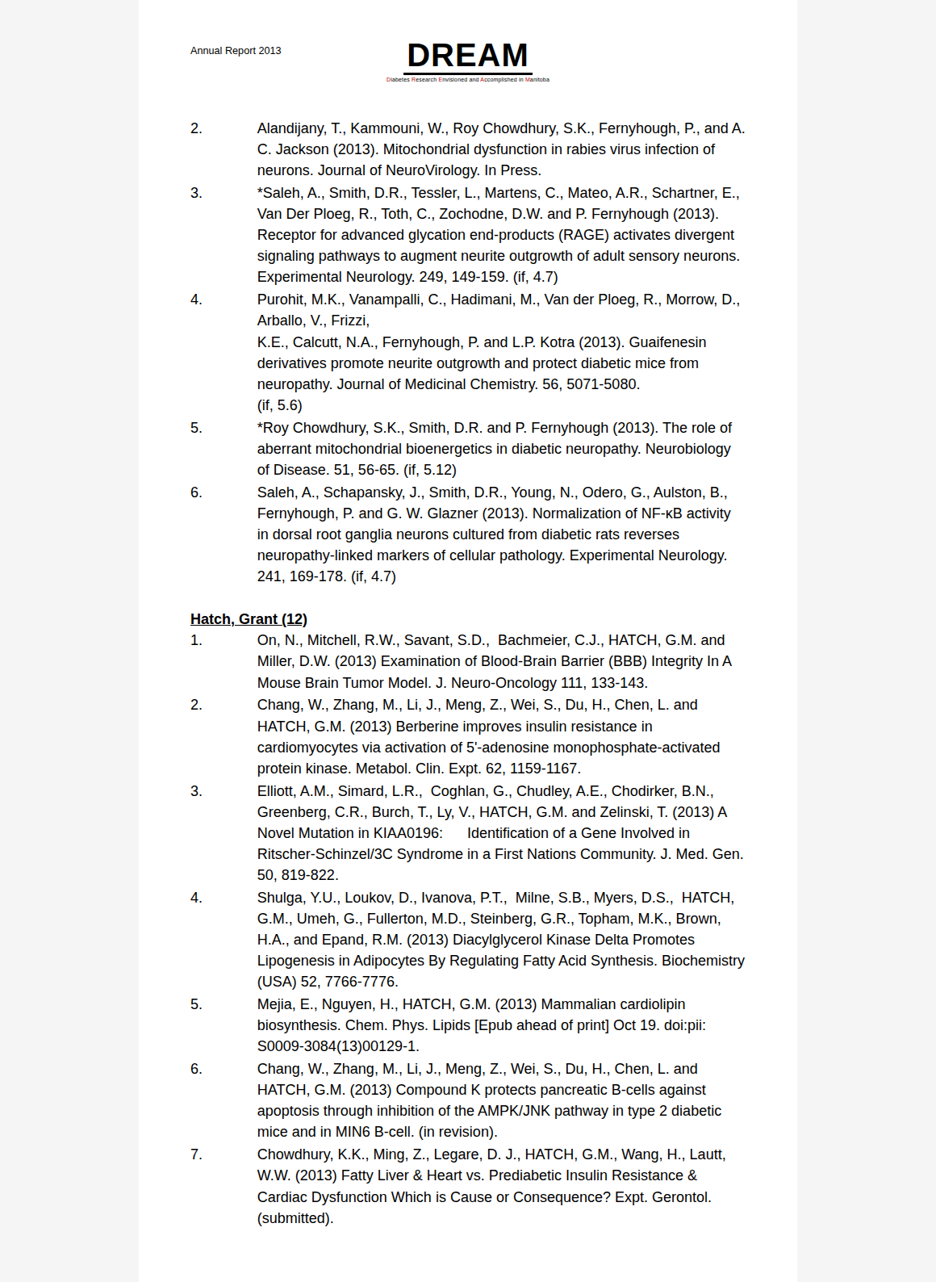Annual Report 2013
DREAM
Diabetes Research Envisioned and Accomplished in Manitoba
2. Alandijany, T., Kammouni, W., Roy Chowdhury, S.K., Fernyhough, P., and A. C. Jackson (2013). Mitochondrial dysfunction in rabies virus infection of neurons. Journal of NeuroVirology. In Press.
3.*Saleh, A., Smith, D.R., Tessler, L., Martens, C., Mateo, A.R., Schartner, E., Van Der Ploeg, R., Toth, C., Zochodne, D.W. and P. Fernyhough (2013). Receptor for advanced glycation end-products (RAGE) activates divergent signaling pathways to augment neurite outgrowth of adult sensory neurons. Experimental Neurology. 249, 149-159. (if, 4.7)
4. Purohit, M.K., Vanampalli, C., Hadimani, M., Van der Ploeg, R., Morrow, D., Arballo, V., Frizzi,
K.E., Calcutt, N.A., Fernyhough, P. and L.P. Kotra (2013). Guaifenesin derivatives promote neurite outgrowth and protect diabetic mice from neuropathy. Journal of Medicinal Chemistry. 56, 5071-5080.
(if, 5.6)
5.*Roy Chowdhury, S.K., Smith, D.R. and P. Fernyhough (2013). The role of aberrant mitochondrial bioenergetics in diabetic neuropathy. Neurobiology of Disease. 51, 56-65. (if, 5.12)
6. Saleh, A., Schapansky, J., Smith, D.R., Young, N., Odero, G., Aulston, B., Fernyhough, P. and G. W. Glazner (2013). Normalization of NF-​κB activity in dorsal root ganglia neurons cultured from diabetic rats reverses neuropathy-linked markers of cellular pathology. Experimental Neurology. 241, 169-178. (if, 4.7)
Hatch, Grant (12)
1. On, N., Mitchell, R.W., Savant, S.D., Bachmeier, C.J., HATCH, G.M. and Miller, D.W. (2013) Examination of Blood-Brain Barrier (BBB) Integrity In A Mouse Brain Tumor Model. J. Neuro-Oncology 111, 133-143.
2. Chang, W., Zhang, M., Li, J., Meng, Z., Wei, S., Du, H., Chen, L. and HATCH, G.M. (2013) Berberine improves insulin resistance in cardiomyocytes via activation of 5'-adenosine monophosphate-activated protein kinase. Metabol. Clin. Expt. 62, 1159-1167.
3. Elliott, A.M., Simard, L.R., Coghlan, G., Chudley, A.E., Chodirker, B.N., Greenberg, C.R., Burch, T., Ly, V., HATCH, G.M. and Zelinski, T. (2013) A Novel Mutation in KIAA0196: Identification of a Gene Involved in Ritscher-Schinzel/3C Syndrome in a First Nations Community. J. Med. Gen. 50, 819-822.
4. Shulga, Y.U., Loukov, D., Ivanova, P.T., Milne, S.B., Myers, D.S., HATCH, G.M., Umeh, G., Fullerton, M.D., Steinberg, G.R., Topham, M.K., Brown, H.A., and Epand, R.M. (2013) Diacylglycerol Kinase Delta Promotes Lipogenesis in Adipocytes By Regulating Fatty Acid Synthesis. Biochemistry (USA) 52, 7766-7776.
5. Mejia, E., Nguyen, H., HATCH, G.M. (2013) Mammalian cardiolipin biosynthesis. Chem. Phys. Lipids [Epub ahead of print] Oct 19. doi:pii: S0009-3084(13)00129-1.
6. Chang, W., Zhang, M., Li, J., Meng, Z., Wei, S., Du, H., Chen, L. and HATCH, G.M. (2013) Compound K protects pancreatic B-cells against apoptosis through inhibition of the AMPK/JNK pathway in type 2 diabetic mice and in MIN6 B-cell. (in revision).
7. Chowdhury, K.K., Ming, Z., Legare, D. J., HATCH, G.M., Wang, H., Lautt, W.W. (2013) Fatty Liver & Heart vs. Prediabetic Insulin Resistance & Cardiac Dysfunction Which is Cause or Consequence? Expt. Gerontol. (submitted).